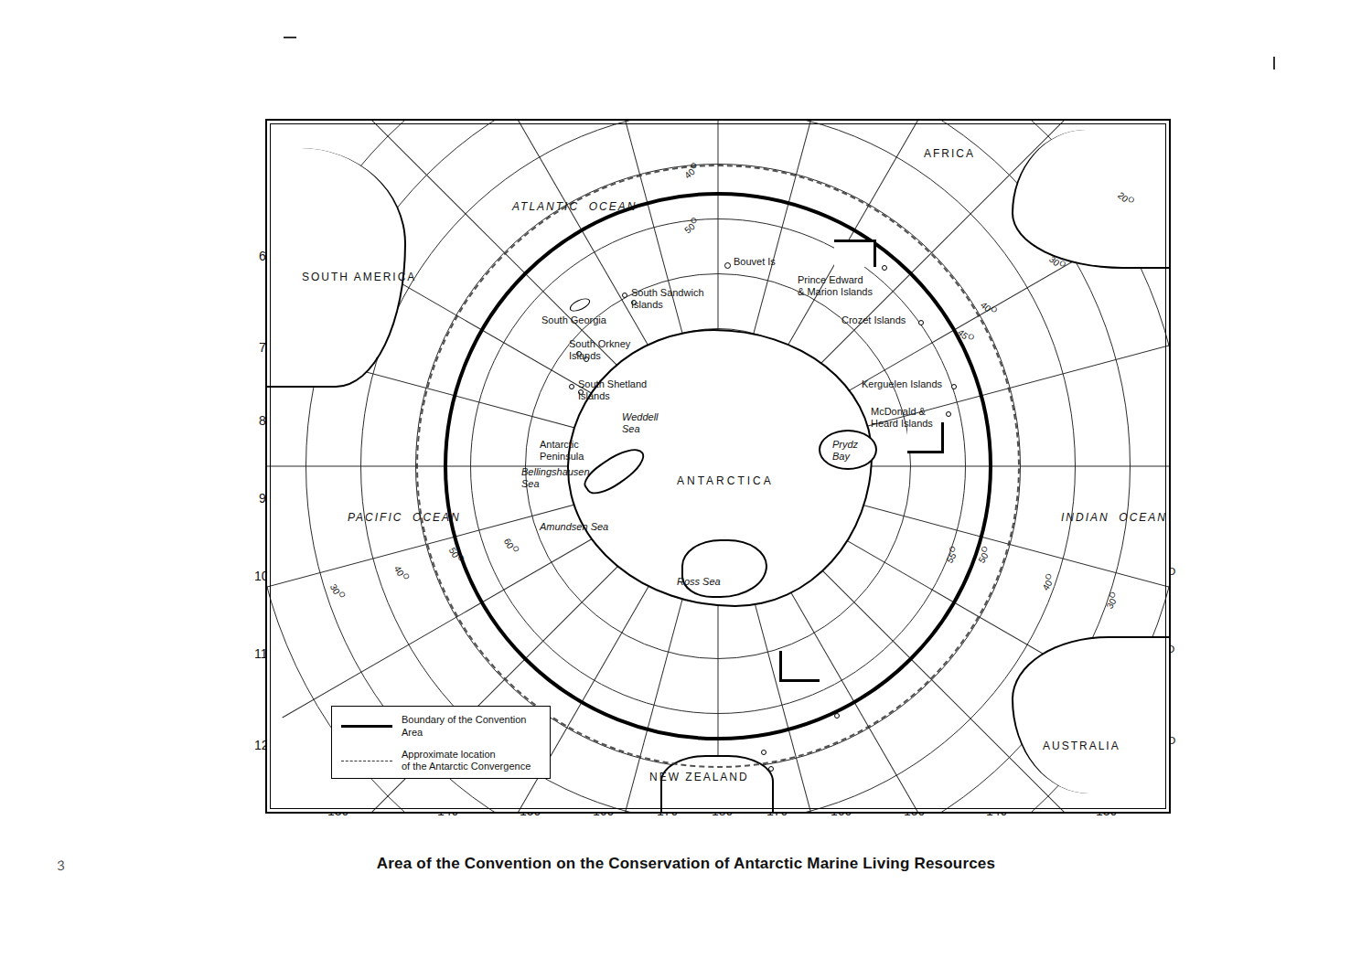3
50O
40O
30O
20O
10O
0O
10O
20O
30O
40O
50O
130O
140O
150O
160O
170O
180O
170O
160O
150O
140O
130O
60O
70O
80O
90O
100O
110O
120O
60O
70O
80O
90O
100O
110O
120O
WEST
EAST
40O
50O
20O
30O
40O
45O
55O
50O
40O
30O
30O
40O
50O
60O
ATLANTIC OCEAN
AFRICA
SOUTH AMERICA
PACIFIC OCEAN
INDIAN OCEAN
AUSTRALIA
NEW ZEALAND
ANTARCTICA
Weddell
Sea
Prydz
Bay
Bellingshausen
Sea
Amundsen Sea
Ross Sea
Antarctic
Peninsula
Bouvet Is
Prince Edward
& Marion Islands
Crozet Islands
Kerguelen Islands
McDonald &
Heard Islands
South Sandwich
Islands
South Georgia
South Orkney
Islands
South Shetland
Islands
Boundary of the Convention Area
Approximate location
of the Antarctic Convergence
Area of the Convention on the Conservation of Antarctic Marine Living Resources